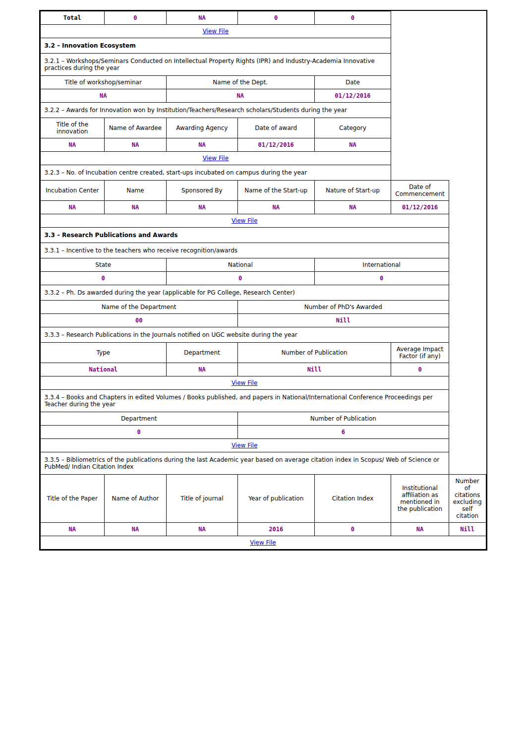| Total | 0 | NA | 0 | 0 |
| View File |
| 3.2 – Innovation Ecosystem |
| 3.2.1 – Workshops/Seminars Conducted on Intellectual Property Rights (IPR) and Industry-Academia Innovative practices during the year |
| Title of workshop/seminar | Name of the Dept. | Date |
| NA | NA | 01/12/2016 |
| 3.2.2 – Awards for Innovation won by Institution/Teachers/Research scholars/Students during the year |
| Title of the innovation | Name of Awardee | Awarding Agency | Date of award | Category |
| NA | NA | NA | 01/12/2016 | NA |
| View File |
| 3.2.3 – No. of Incubation centre created, start-ups incubated on campus during the year |
| Incubation Center | Name | Sponsored By | Name of the Start-up | Nature of Start-up | Date of Commencement |
| NA | NA | NA | NA | NA | 01/12/2016 |
| View File |
| 3.3 – Research Publications and Awards |
| 3.3.1 – Incentive to the teachers who receive recognition/awards |
| State | National | International |
| 0 | 0 | 0 |
| 3.3.2 – Ph. Ds awarded during the year (applicable for PG College, Research Center) |
| Name of the Department | Number of PhD's Awarded |
| 00 | Nill |
| 3.3.3 – Research Publications in the Journals notified on UGC website during the year |
| Type | Department | Number of Publication | Average Impact Factor (if any) |
| National | NA | Nill | 0 |
| View File |
| 3.3.4 – Books and Chapters in edited Volumes / Books published, and papers in National/International Conference Proceedings per Teacher during the year |
| Department | Number of Publication |
| 0 | 6 |
| View File |
| 3.3.5 – Bibliometrics of the publications during the last Academic year based on average citation index in Scopus/ Web of Science or PubMed/ Indian Citation Index |
| Title of the Paper | Name of Author | Title of journal | Year of publication | Citation Index | Institutional affiliation as mentioned in the publication | Number of citations excluding self citation |
| NA | NA | NA | 2016 | 0 | NA | Nill |
| View File |